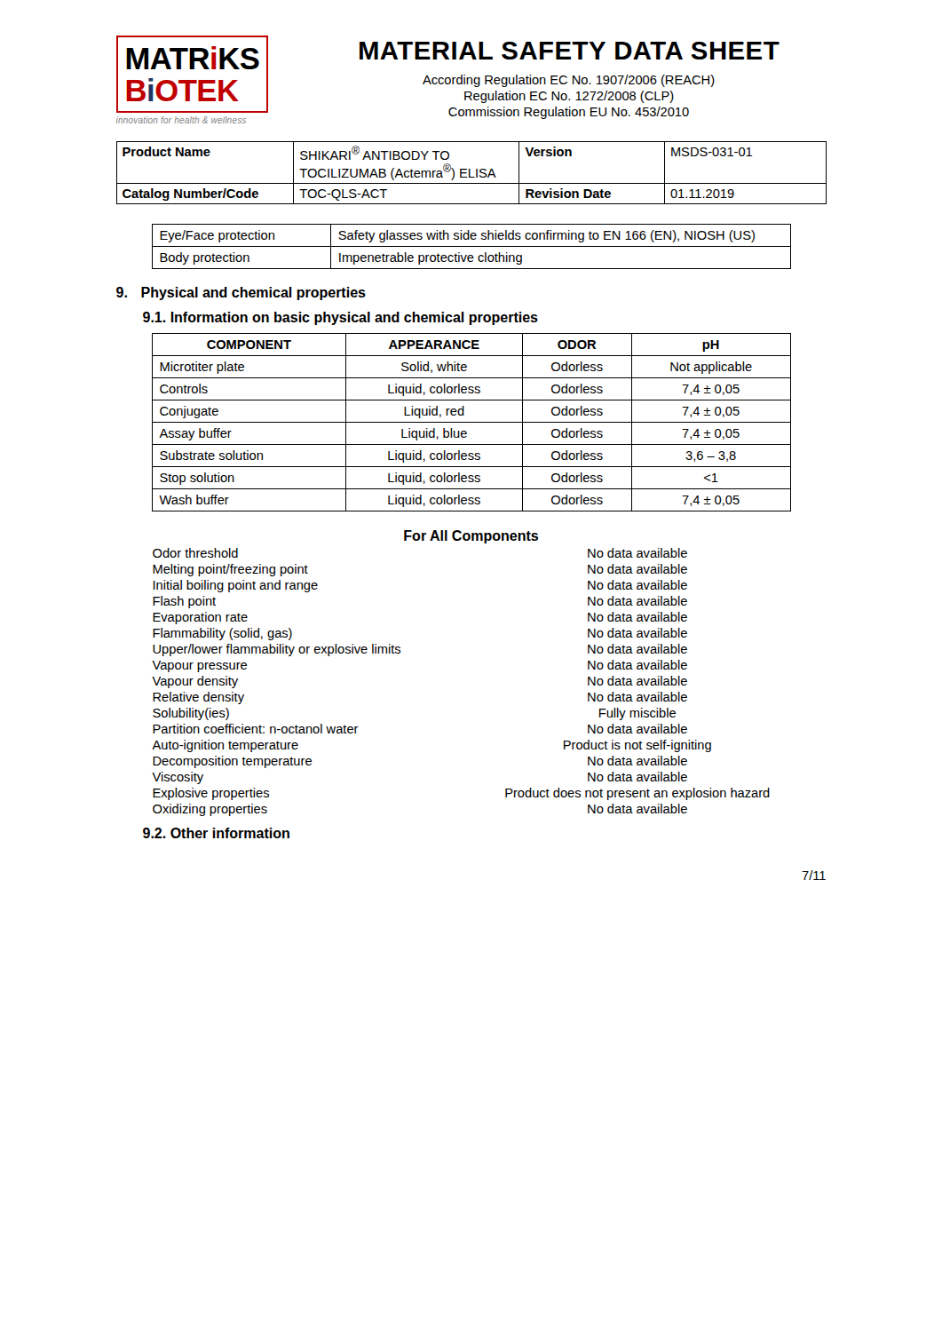MATRi KS
Bi OTEK
innovation for health & wellness
MATERIAL SAFETY DATA SHEET
According Regulation EC No. 1907/2006 (REACH)
Regulation EC No. 1272/2008 (CLP)
Commission Regulation EU No. 453/2010
| Product Name | SHIKARI ® ANTIBODY TO TOCILIZUMAB (Actemra ® ) ELISA | Version | MSDS-031-01 |
| Catalog Number/Code | TOC-QLS-ACT | Revision Date | 01.11.2019 |
| Eye/Face protection | Safety glasses with side shields confirming to EN 166 (EN), NIOSH (US) |
| Body protection | Impenetrable protective clothing |
9. Physical and chemical properties
9.1. Information on basic physical and chemical properties
| COMPONENT | APPEARANCE | ODOR | pH |
| --- | --- | --- | --- |
| Microtiter plate | Solid, white | Odorless | Not applicable |
| Controls | Liquid, colorless | Odorless | 7,4 ± 0,05 |
| Conjugate | Liquid, red | Odorless | 7,4 ± 0,05 |
| Assay buffer | Liquid, blue | Odorless | 7,4 ± 0,05 |
| Substrate solution | Liquid, colorless | Odorless | 3,6 – 3,8 |
| Stop solution | Liquid, colorless | Odorless | <1 |
| Wash buffer | Liquid, colorless | Odorless | 7,4 ± 0,05 |
| For All Components |
| --- |
| Odor threshold | No data available |
| Melting point/freezing point | No data available |
| Initial boiling point and range | No data available |
| Flash point | No data available |
| Evaporation rate | No data available |
| Flammability (solid, gas) | No data available |
| Upper/lower flammability or explosive limits | No data available |
| Vapour pressure | No data available |
| Vapour density | No data available |
| Relative density | No data available |
| Solubility(ies) | Fully miscible |
| Partition coefficient: n-octanol water | No data available |
| Auto-ignition temperature | Product is not self-igniting |
| Decomposition temperature | No data available |
| Viscosity | No data available |
| Explosive properties | Product does not present an explosion hazard |
| Oxidizing properties | No data available |
9.2. Other information
7/11